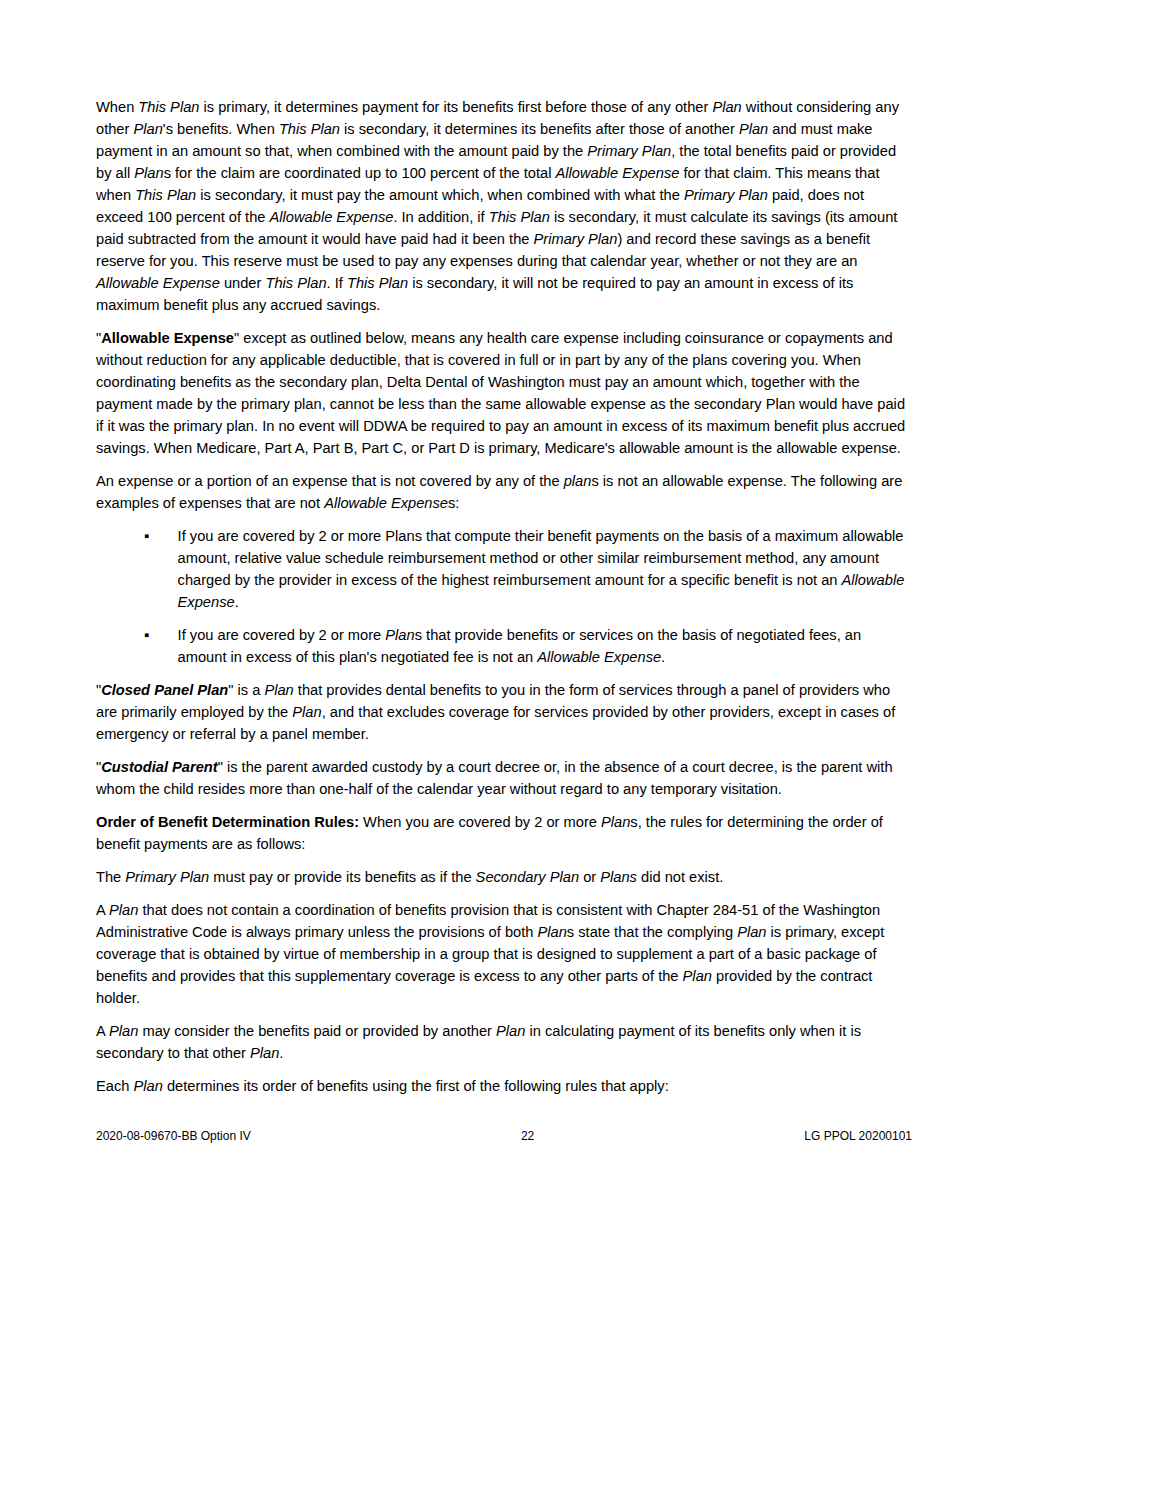When This Plan is primary, it determines payment for its benefits first before those of any other Plan without considering any other Plan's benefits. When This Plan is secondary, it determines its benefits after those of another Plan and must make payment in an amount so that, when combined with the amount paid by the Primary Plan, the total benefits paid or provided by all Plans for the claim are coordinated up to 100 percent of the total Allowable Expense for that claim. This means that when This Plan is secondary, it must pay the amount which, when combined with what the Primary Plan paid, does not exceed 100 percent of the Allowable Expense. In addition, if This Plan is secondary, it must calculate its savings (its amount paid subtracted from the amount it would have paid had it been the Primary Plan) and record these savings as a benefit reserve for you. This reserve must be used to pay any expenses during that calendar year, whether or not they are an Allowable Expense under This Plan. If This Plan is secondary, it will not be required to pay an amount in excess of its maximum benefit plus any accrued savings.
"Allowable Expense" except as outlined below, means any health care expense including coinsurance or copayments and without reduction for any applicable deductible, that is covered in full or in part by any of the plans covering you. When coordinating benefits as the secondary plan, Delta Dental of Washington must pay an amount which, together with the payment made by the primary plan, cannot be less than the same allowable expense as the secondary Plan would have paid if it was the primary plan. In no event will DDWA be required to pay an amount in excess of its maximum benefit plus accrued savings. When Medicare, Part A, Part B, Part C, or Part D is primary, Medicare's allowable amount is the allowable expense.
An expense or a portion of an expense that is not covered by any of the plans is not an allowable expense. The following are examples of expenses that are not Allowable Expenses:
If you are covered by 2 or more Plans that compute their benefit payments on the basis of a maximum allowable amount, relative value schedule reimbursement method or other similar reimbursement method, any amount charged by the provider in excess of the highest reimbursement amount for a specific benefit is not an Allowable Expense.
If you are covered by 2 or more Plans that provide benefits or services on the basis of negotiated fees, an amount in excess of this plan's negotiated fee is not an Allowable Expense.
"Closed Panel Plan" is a Plan that provides dental benefits to you in the form of services through a panel of providers who are primarily employed by the Plan, and that excludes coverage for services provided by other providers, except in cases of emergency or referral by a panel member.
"Custodial Parent" is the parent awarded custody by a court decree or, in the absence of a court decree, is the parent with whom the child resides more than one-half of the calendar year without regard to any temporary visitation.
Order of Benefit Determination Rules: When you are covered by 2 or more Plans, the rules for determining the order of benefit payments are as follows:
The Primary Plan must pay or provide its benefits as if the Secondary Plan or Plans did not exist.
A Plan that does not contain a coordination of benefits provision that is consistent with Chapter 284-51 of the Washington Administrative Code is always primary unless the provisions of both Plans state that the complying Plan is primary, except coverage that is obtained by virtue of membership in a group that is designed to supplement a part of a basic package of benefits and provides that this supplementary coverage is excess to any other parts of the Plan provided by the contract holder.
A Plan may consider the benefits paid or provided by another Plan in calculating payment of its benefits only when it is secondary to that other Plan.
Each Plan determines its order of benefits using the first of the following rules that apply:
2020-08-09670-BB Option IV 22 LG PPOL 20200101